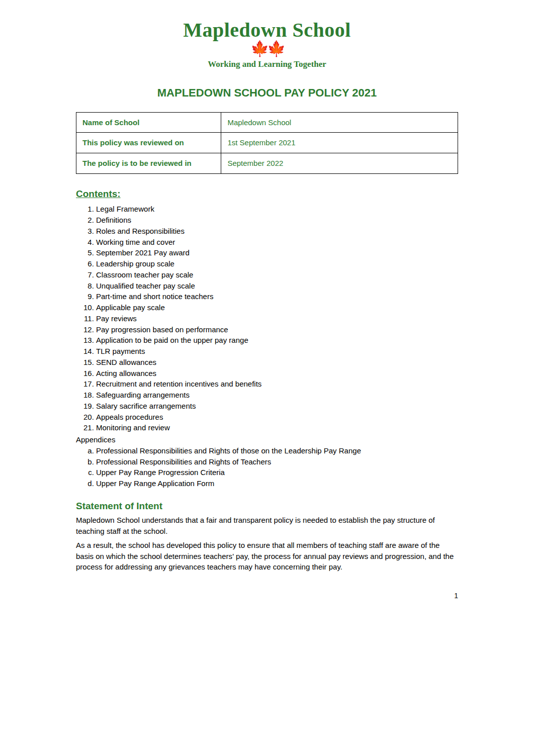Mapledown School
🍁🍁
Working and Learning Together
MAPLEDOWN SCHOOL PAY POLICY 2021
| Name of School | Mapledown School |
| This policy was reviewed on | 1st September 2021 |
| The policy is to be reviewed in | September 2022 |
Contents:
Legal Framework
Definitions
Roles and Responsibilities
Working time and cover
September 2021 Pay award
Leadership group scale
Classroom teacher pay scale
Unqualified teacher pay scale
Part-time and short notice teachers
Applicable pay scale
Pay reviews
Pay progression based on performance
Application to be paid on the upper pay range
TLR payments
SEND allowances
Acting allowances
Recruitment and retention incentives and benefits
Safeguarding arrangements
Salary sacrifice arrangements
Appeals procedures
Monitoring and review
Appendices
Professional Responsibilities and Rights of those on the Leadership Pay Range
Professional Responsibilities and Rights of Teachers
Upper Pay Range Progression Criteria
Upper Pay Range Application Form
Statement of Intent
Mapledown School understands that a fair and transparent policy is needed to establish the pay structure of teaching staff at the school.
As a result, the school has developed this policy to ensure that all members of teaching staff are aware of the basis on which the school determines teachers’ pay, the process for annual pay reviews and progression, and the process for addressing any grievances teachers may have concerning their pay.
1